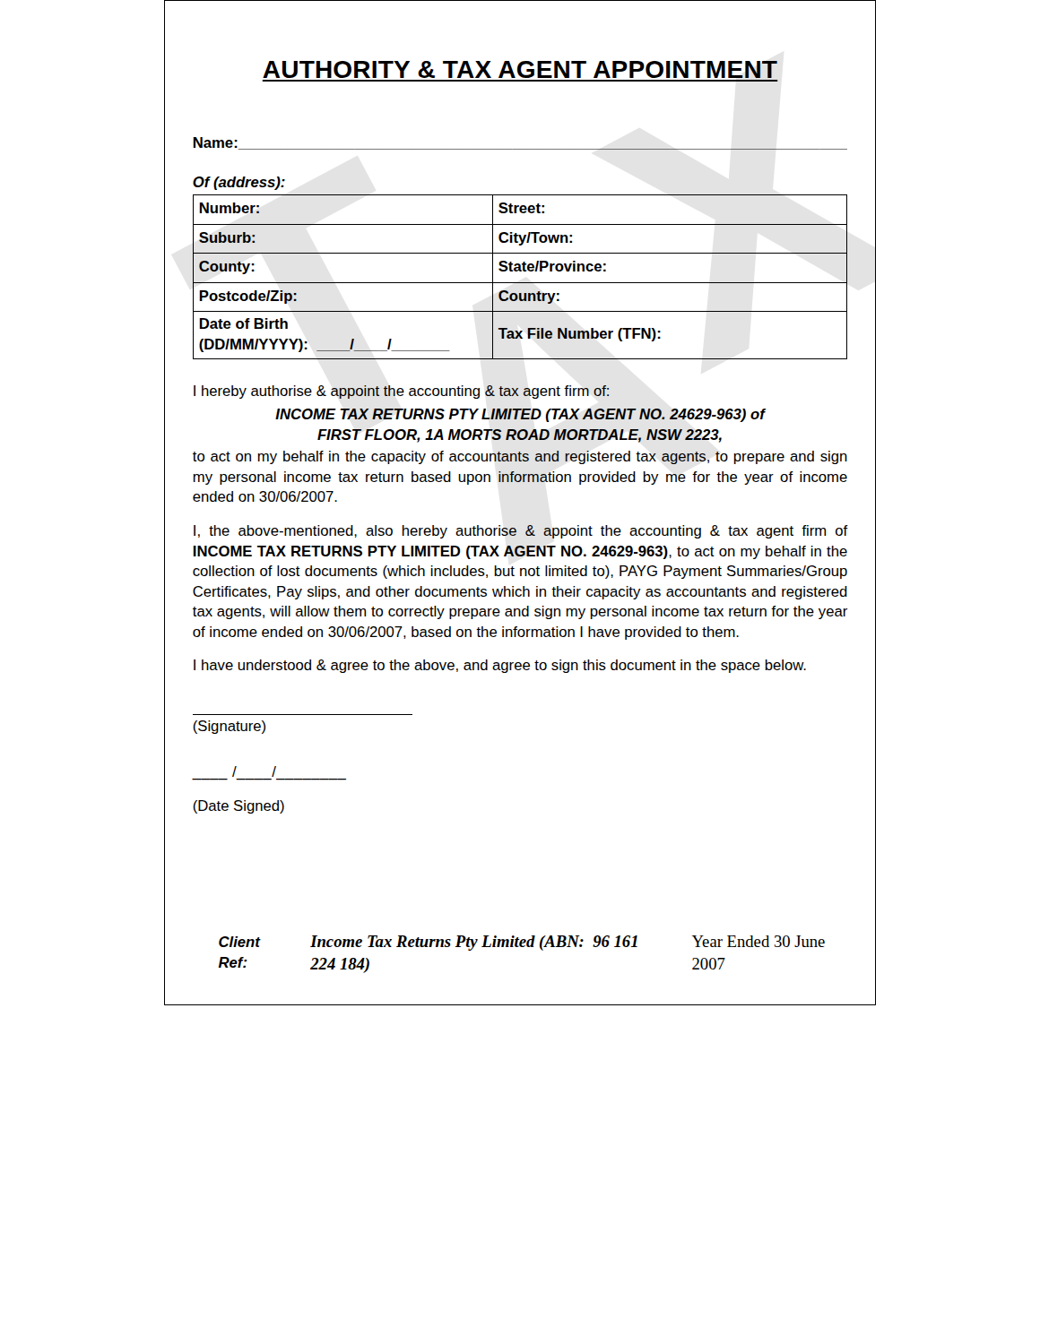T A X
AUTHORITY & TAX AGENT APPOINTMENT
Name:_______________________________________________________________________________________________________
Of (address):
| Number: | Street: |
| Suburb: | City/Town: |
| County: | State/Province: |
| Postcode/Zip: | Country: |
| Date of Birth (DD/MM/YYYY): ____/____/_______ | Tax File Number (TFN): |
I hereby authorise & appoint the accounting & tax agent firm of:
INCOME TAX RETURNS PTY LIMITED (TAX AGENT NO. 24629-963) of
FIRST FLOOR, 1A MORTS ROAD MORTDALE, NSW 2223,
to act on my behalf in the capacity of accountants and registered tax agents, to prepare and sign my personal income tax return based upon information provided by me for the year of income ended on 30/06/2007.
I, the above-mentioned, also hereby authorise & appoint the accounting & tax agent firm of INCOME TAX RETURNS PTY LIMITED (TAX AGENT NO. 24629-963), to act on my behalf in the collection of lost documents (which includes, but not limited to), PAYG Payment Summaries/Group Certificates, Pay slips, and other documents which in their capacity as accountants and registered tax agents, will allow them to correctly prepare and sign my personal income tax return for the year of income ended on 30/06/2007, based on the information I have provided to them.
I have understood & agree to the above, and agree to sign this document in the space below.
(Signature)
____ /____/________
(Date Signed)
Client Ref: Income Tax Returns Pty Limited (ABN: 96 161 224 184) Year Ended 30 June 2007